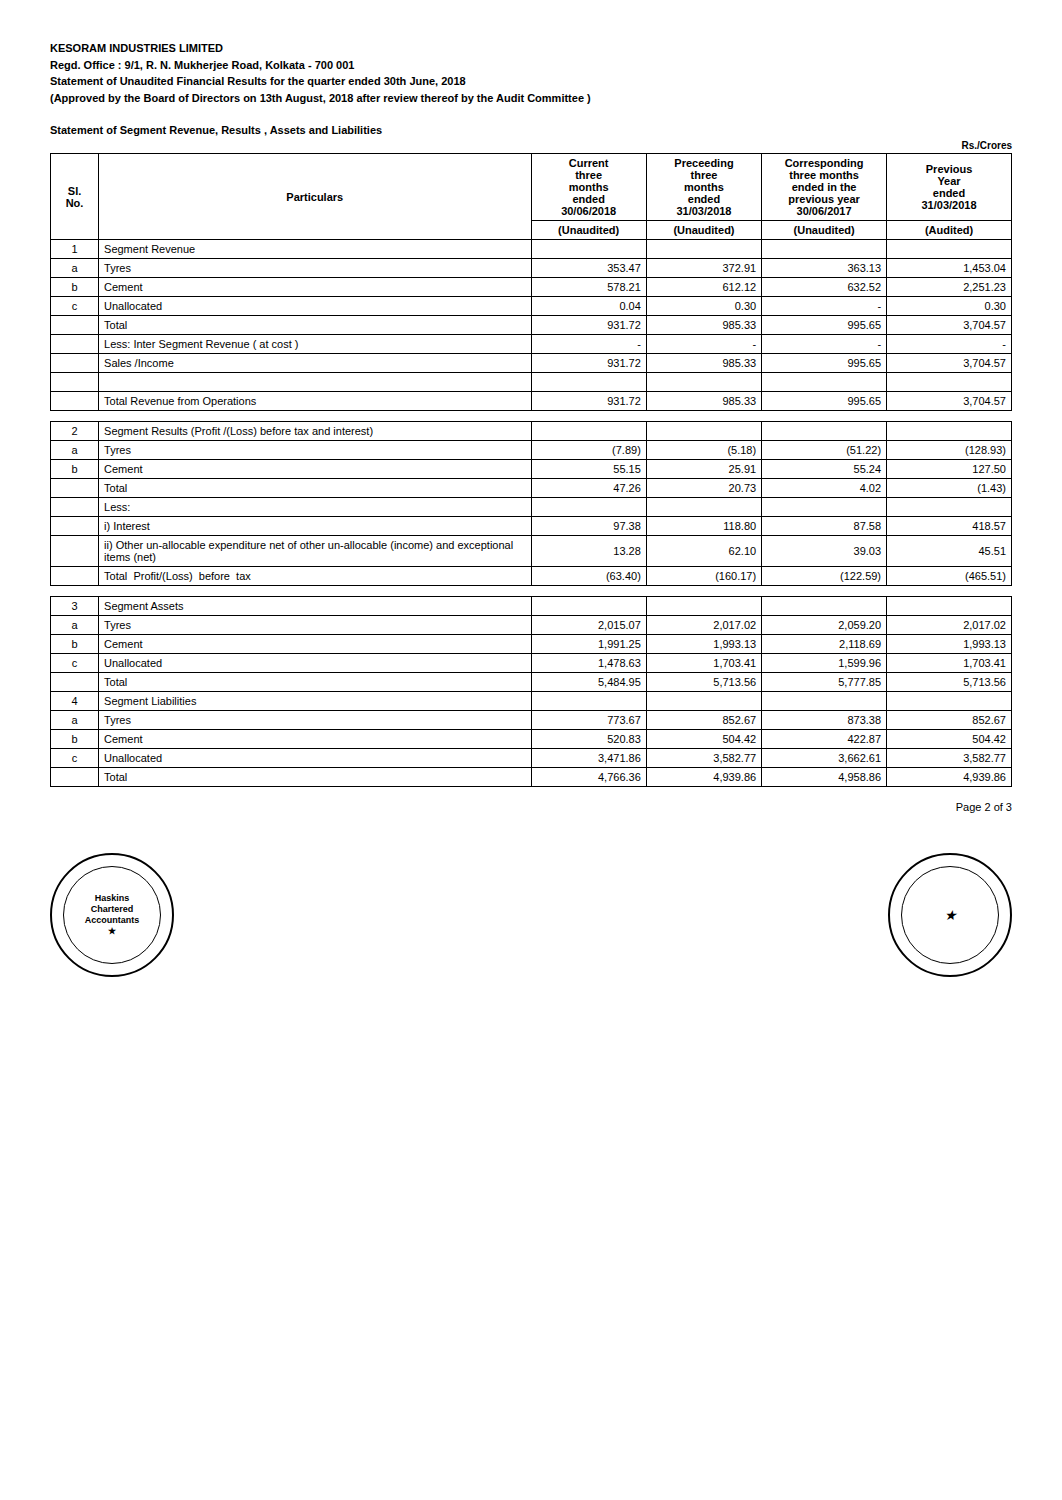KESORAM INDUSTRIES LIMITED
Regd. Office : 9/1, R. N. Mukherjee Road, Kolkata - 700 001
Statement of Unaudited Financial Results for the quarter ended 30th June, 2018
(Approved by the Board of Directors on 13th August, 2018 after review thereof by the Audit Committee )
Statement of Segment Revenue, Results , Assets and Liabilities
Rs./Crores
| Sl. No. | Particulars | Current three months ended 30/06/2018 | Preceeding three months ended 31/03/2018 | Corresponding three months ended in the previous year 30/06/2017 | Previous Year ended 31/03/2018 |
| --- | --- | --- | --- | --- | --- |
| (Unaudited) | (Unaudited) | (Unaudited) | (Audited) |
| 1 | Segment Revenue | | | | |
| a | Tyres | 353.47 | 372.91 | 363.13 | 1,453.04 |
| b | Cement | 578.21 | 612.12 | 632.52 | 2,251.23 |
| c | Unallocated | 0.04 | 0.30 | - | 0.30 |
| | Total | 931.72 | 985.33 | 995.65 | 3,704.57 |
| | Less: Inter Segment Revenue ( at cost ) | - | - | - | - |
| | Sales /Income | 931.72 | 985.33 | 995.65 | 3,704.57 |
| | Total Revenue from Operations | 931.72 | 985.33 | 995.65 | 3,704.57 |
| 2 | Segment Results (Profit /(Loss) before tax and interest) | | | | |
| a | Tyres | (7.89) | (5.18) | (51.22) | (128.93) |
| b | Cement | 55.15 | 25.91 | 55.24 | 127.50 |
| | Total | 47.26 | 20.73 | 4.02 | (1.43) |
| | Less: | | | | |
| | i) Interest | 97.38 | 118.80 | 87.58 | 418.57 |
| | ii) Other un-allocable expenditure net of other un-allocable (income) and exceptional items (net) | 13.28 | 62.10 | 39.03 | 45.51 |
| | Total Profit/(Loss) before tax | (63.40) | (160.17) | (122.59) | (465.51) |
| 3 | Segment Assets | | | | |
| a | Tyres | 2,015.07 | 2,017.02 | 2,059.20 | 2,017.02 |
| b | Cement | 1,991.25 | 1,993.13 | 2,118.69 | 1,993.13 |
| c | Unallocated | 1,478.63 | 1,703.41 | 1,599.96 | 1,703.41 |
| | Total | 5,484.95 | 5,713.56 | 5,777.85 | 5,713.56 |
| 4 | Segment Liabilities | | | | |
| a | Tyres | 773.67 | 852.67 | 873.38 | 852.67 |
| b | Cement | 520.83 | 504.42 | 422.87 | 504.42 |
| c | Unallocated | 3,471.86 | 3,582.77 | 3,662.61 | 3,582.77 |
| | Total | 4,766.36 | 4,939.86 | 4,958.86 | 4,939.86 |
Page 2 of 3
Haskins
Chartered
Accountants
★
★